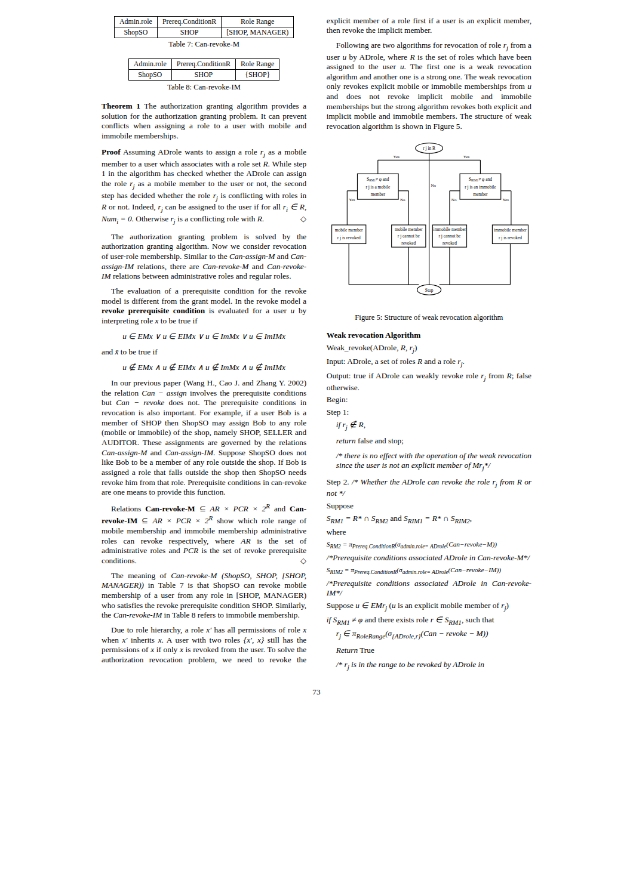| Admin.role | Prereq.ConditionR | Role Range |
| --- | --- | --- |
| ShopSO | SHOP | [SHOP, MANAGER) |
Table 7: Can-revoke-M
| Admin.role | Prereq.ConditionR | Role Range |
| --- | --- | --- |
| ShopSO | SHOP | {SHOP} |
Table 8: Can-revoke-IM
Theorem 1 The authorization granting algorithm provides a solution for the authorization granting problem. It can prevent conflicts when assigning a role to a user with mobile and immobile memberships.
Proof Assuming ADrole wants to assign a role rj as a mobile member to a user which associates with a role set R. While step 1 in the algorithm has checked whether the ADrole can assign the role rj as a mobile member to the user or not, the second step has decided whether the role rj is conflicting with roles in R or not. Indeed, rj can be assigned to the user if for all ri ∈ R, Numi = 0. Otherwise rj is a conflicting role with R. ◇
The authorization granting problem is solved by the authorization granting algorithm. Now we consider revocation of user-role membership. Similar to the Can-assign-M and Can-assign-IM relations, there are Can-revoke-M and Can-revoke-IM relations between administrative roles and regular roles.
The evaluation of a prerequisite condition for the revoke model is different from the grant model. In the revoke model a revoke prerequisite condition is evaluated for a user u by interpreting role x to be true if
u ∈ EMx ∨ u ∈ EIMx ∨ u ∈ ImMx ∨ u ∈ ImIMx
and x̄ to be true if
u ∉ EMx ∧ u ∉ EIMx ∧ u ∉ ImMx ∧ u ∉ ImIMx
In our previous paper (Wang H., Cao J. and Zhang Y. 2002) the relation Can − assign involves the prerequisite conditions but Can − revoke does not. The prerequisite conditions in revocation is also important. For example, if a user Bob is a member of SHOP then ShopSO may assign Bob to any role (mobile or immobile) of the shop, namely SHOP, SELLER and AUDITOR. These assignments are governed by the relations Can-assign-M and Can-assign-IM. Suppose ShopSO does not like Bob to be a member of any role outside the shop. If Bob is assigned a role that falls outside the shop then ShopSO needs revoke him from that role. Prerequisite conditions in can-revoke are one means to provide this function.
Relations Can-revoke-M ⊆ AR × PCR × 2R and Can-revoke-IM ⊆ AR × PCR × 2R show which role range of mobile membership and immobile membership administrative roles can revoke respectively, where AR is the set of administrative roles and PCR is the set of revoke prerequisite conditions. ◇
The meaning of Can-revoke-M (ShopSO, SHOP, [SHOP, MANAGER)) in Table 7 is that ShopSO can revoke mobile membership of a user from any role in [SHOP, MANAGER) who satisfies the revoke prerequisite condition SHOP. Similarly, the Can-revoke-IM in Table 8 refers to immobile membership.
Due to role hierarchy, a role x′ has all permissions of role x when x′ inherits x. A user with two roles {x′, x} still has the permissions of x if only x is revoked from the user. To solve the authorization revocation problem, we need to revoke the explicit member of a role first if a user is an explicit member, then revoke the implicit member.
Following are two algorithms for revocation of role rj from a user u by ADrole, where R is the set of roles which have been assigned to the user u. The first one is a weak revocation algorithm and another one is a strong one. The weak revocation only revokes explicit mobile or immobile memberships from u and does not revoke implicit mobile and immobile memberships but the strong algorithm revokes both explicit and implicit mobile and immobile members. The structure of weak revocation algorithm is shown in Figure 5.
r j in R Yes Yes SRM1≠ φ and r j is a mobile member SRIM1≠ φ and r j is an immobile member No Yes No No Yes mobile member r j is revoked mobile member r j cannot be revoked immobile member r j cannot be revoked immobile member r j is revoked Stop
Figure 5: Structure of weak revocation algorithm
Weak revocation Algorithm
Weak_revoke(ADrole, R, rj)
Input: ADrole, a set of roles R and a role rj.
Output: true if ADrole can weakly revoke role rj from R; false otherwise.
Begin:
Step 1:
if rj ∉ R,
return false and stop;
/* there is no effect with the operation of the weak revocation since the user is not an explicit member of Mrj*/
Step 2. /* Whether the ADrole can revoke the role rj from R or not */
Suppose
SRM1 = R* ∩ SRM2 and SRIM1 = R* ∩ SRIM2,
where
SRM2 = πPrereq.ConditionR(σadmin.role= ADrole(Can−revoke−M))
/*Prerequisite conditions associated ADrole in Can-revoke-M*/
SRIM2 = πPrereq.ConditionR(σadmin.role= ADrole(Can−revoke−IM))
/*Prerequisite conditions associated ADrole in Can-revoke-IM*/
Suppose u ∈ EMrj (u is an explicit mobile member of rj)
if SRM1 ≠ φ and there exists role r ∈ SRM1, such that
rj ∈ πRoleRange(σ{ADrole,r}(Can − revoke − M))
Return True
/* rj is in the range to be revoked by ADrole in
73